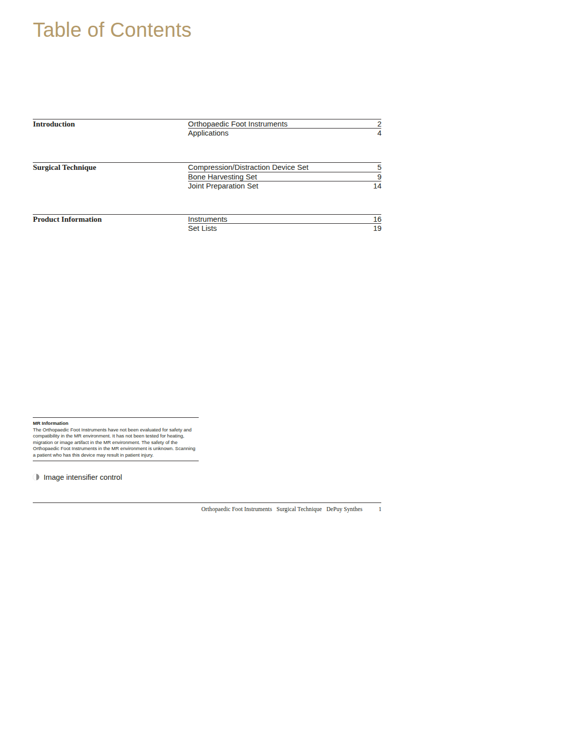Table of Contents
| Introduction | Orthopaedic Foot Instruments | 2 |
| | Applications | 4 |
| Surgical Technique | Compression/Distraction Device Set | 5 |
| | Bone Harvesting Set | 9 |
| | Joint Preparation Set | 14 |
| Product Information | Instruments | 16 |
| | Set Lists | 19 |
MR Information
The Orthopaedic Foot Instruments have not been evaluated for safety and compatibility in the MR environment. It has not been tested for heating, migration or image artifact in the MR environment. The safety of the Orthopaedic Foot Instruments in the MR environment is unknown. Scanning a patient who has this device may result in patient injury.
Image intensifier control
Orthopaedic Foot Instruments Surgical Technique DePuy Synthes 1